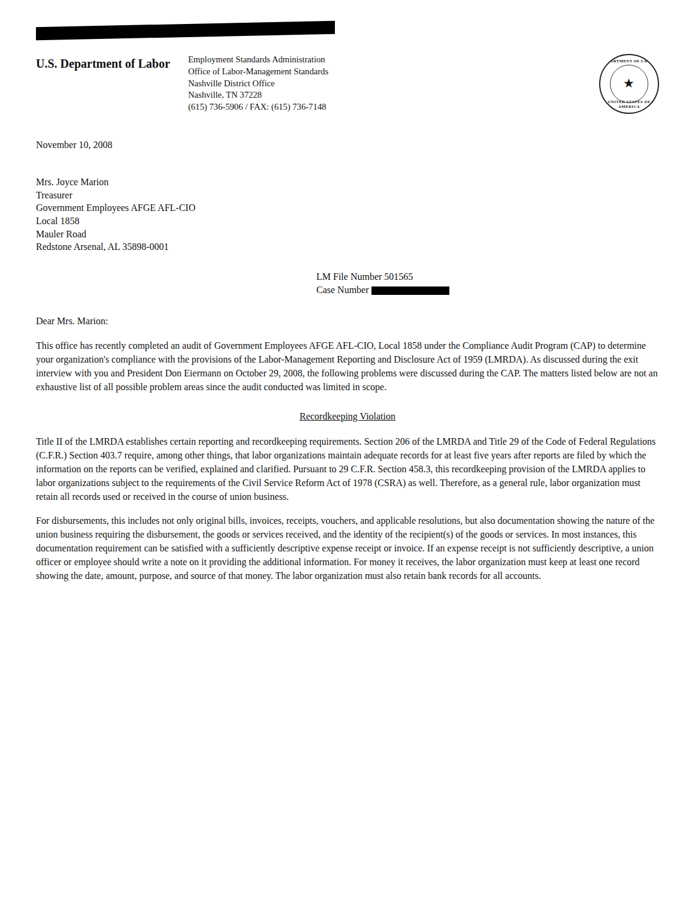U.S. Department of Labor
Employment Standards Administration
Office of Labor-Management Standards
Nashville District Office
Nashville, TN 37228
(615) 736-5906 / FAX: (615) 736-7148
DEPARTMENT OF LABOR ★ UNITED STATES OF AMERICA
November 10, 2008
Mrs. Joyce Marion
Treasurer
Government Employees AFGE AFL-CIO
Local 1858
Mauler Road
Redstone Arsenal, AL 35898-0001
LM File Number 501565
Case Number
Dear Mrs. Marion:
This office has recently completed an audit of Government Employees AFGE AFL-CIO, Local 1858 under the Compliance Audit Program (CAP) to determine your organization's compliance with the provisions of the Labor-Management Reporting and Disclosure Act of 1959 (LMRDA). As discussed during the exit interview with you and President Don Eiermann on October 29, 2008, the following problems were discussed during the CAP. The matters listed below are not an exhaustive list of all possible problem areas since the audit conducted was limited in scope.
Recordkeeping Violation
Title II of the LMRDA establishes certain reporting and recordkeeping requirements. Section 206 of the LMRDA and Title 29 of the Code of Federal Regulations (C.F.R.) Section 403.7 require, among other things, that labor organizations maintain adequate records for at least five years after reports are filed by which the information on the reports can be verified, explained and clarified. Pursuant to 29 C.F.R. Section 458.3, this recordkeeping provision of the LMRDA applies to labor organizations subject to the requirements of the Civil Service Reform Act of 1978 (CSRA) as well. Therefore, as a general rule, labor organization must retain all records used or received in the course of union business.
For disbursements, this includes not only original bills, invoices, receipts, vouchers, and applicable resolutions, but also documentation showing the nature of the union business requiring the disbursement, the goods or services received, and the identity of the recipient(s) of the goods or services. In most instances, this documentation requirement can be satisfied with a sufficiently descriptive expense receipt or invoice. If an expense receipt is not sufficiently descriptive, a union officer or employee should write a note on it providing the additional information. For money it receives, the labor organization must keep at least one record showing the date, amount, purpose, and source of that money. The labor organization must also retain bank records for all accounts.